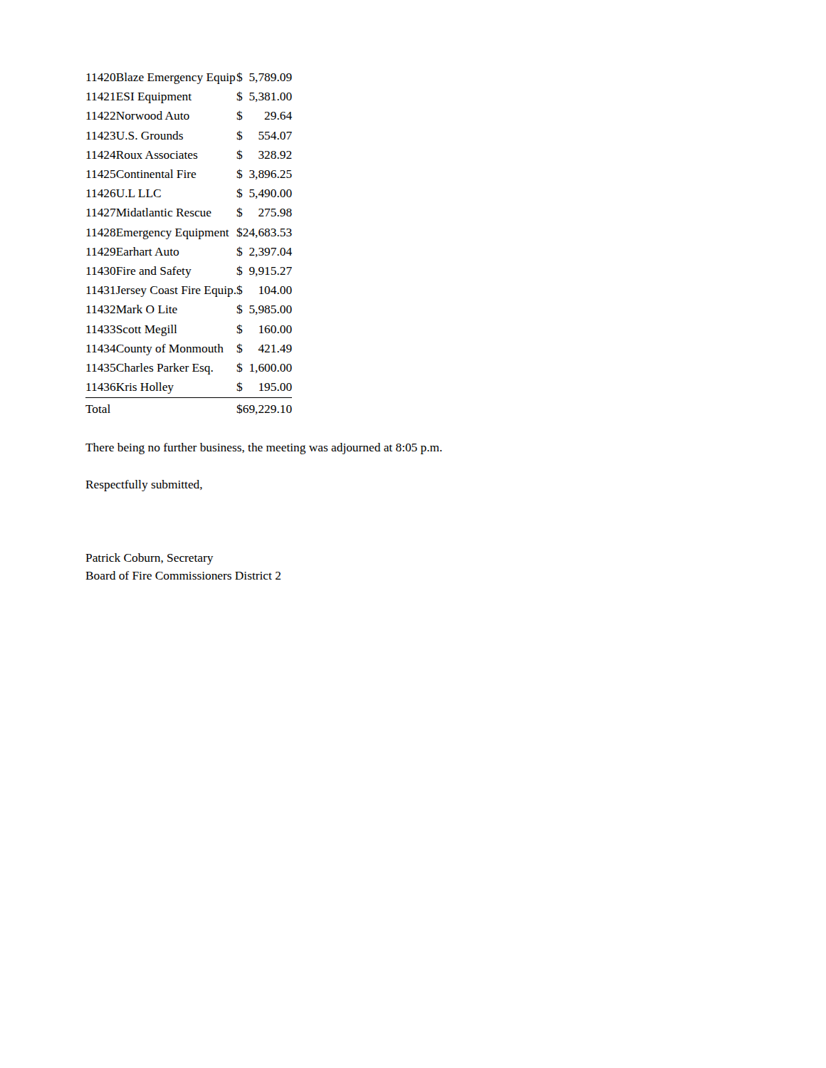| 11420 | Blaze Emergency Equip | $ | 5,789.09 |
| 11421 | ESI Equipment | $ | 5,381.00 |
| 11422 | Norwood Auto | $ | 29.64 |
| 11423 | U.S. Grounds | $ | 554.07 |
| 11424 | Roux Associates | $ | 328.92 |
| 11425 | Continental Fire | $ | 3,896.25 |
| 11426 | U.L LLC | $ | 5,490.00 |
| 11427 | Midatlantic Rescue | $ | 275.98 |
| 11428 | Emergency Equipment | $ | 24,683.53 |
| 11429 | Earhart Auto | $ | 2,397.04 |
| 11430 | Fire and Safety | $ | 9,915.27 |
| 11431 | Jersey Coast Fire Equip. | $ | 104.00 |
| 11432 | Mark O Lite | $ | 5,985.00 |
| 11433 | Scott Megill | $ | 160.00 |
| 11434 | County of Monmouth | $ | 421.49 |
| 11435 | Charles Parker Esq. | $ | 1,600.00 |
| 11436 | Kris Holley | $ | 195.00 |
| Total | | $ | 69,229.10 |
There being no further business, the meeting was adjourned at 8:05 p.m.
Respectfully submitted,
Patrick Coburn, Secretary
Board of Fire Commissioners District 2